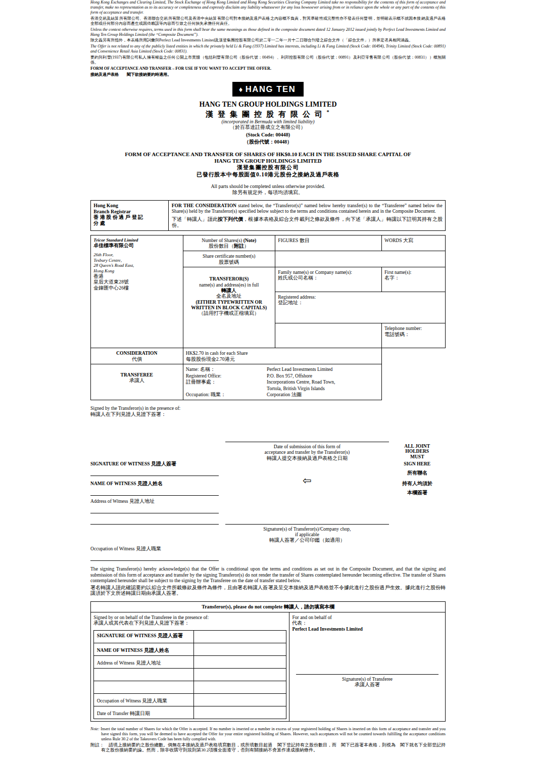Hong Kong Exchanges and Clearing Limited, The Stock Exchange of Hong Kong Limited and Hong Kong Securities Clearing Company Limited take no responsibility for the contents of this form of acceptance and transfer, make no representation as to its accuracy or completeness and expressly disclaim any liability whatsoever for any loss howsoever arising from or in reliance upon the whole or any part of the contents of this form of acceptance and transfer.
香港交易及結算所有限公司、香港聯合交易所有限公司及香港中央結算有限公司對本接納及過戶表格之內容概不負責，對其準確性或完整性亦不發表任何聲明，並明確表示概不就因本接納及過戶表格全部或任何部分內容而產生或因倚賴該等內容而引致之任何損失承擔任何責任。
Unless the context otherwise requires, terms used in this form shall bear the same meanings as those defined in the composite document dated 12 January 2012 issued jointly by Perfect Lead Investments Limited and Hang Ten Group Holdings Limited (the “Composite Document”).
除文義另有所指外，本表格所用詞彙與Perfect Lead Investments Limited及漢登集團控股有限公司於二零一二年一月十二日聯合刊發之綜合文件（「綜合文件」）所界定者具相同涵義。
The Offer is not related to any of the publicly listed entities in which the privately held Li & Fung (1937) Limited has interests, including Li & Fung Limited (Stock Code: 00494), Trinity Limited (Stock Code: 00891) and Convenience Retail Asia Limited (Stock Code: 00831).
要約與利豐(1937)有限公司私人擁有權益之任何公開上市實體（包括利豐有限公司（股份代號：00494）、利邦控股有限公司（股份代號：00891）及利亞零售有限公司（股份代號：00831））概無關係。
FORM OF ACCEPTANCE AND TRANSFER – FOR USE IF YOU WANT TO ACCEPT THE OFFER.
接納及過戶表格　　閣下欲接納要約時適用。
♦HANG TEN
HANG TEN GROUP HOLDINGS LIMITED
漢 登 集 團 控 股 有 限 公 司 *
(incorporated in Bermuda with limited liability)
（於百慕達註冊成立之有限公司）
(Stock Code: 00448)
（股份代號：00448）
FORM OF ACCEPTANCE AND TRANSFER OF SHARES OF HK$0.10 EACH IN THE ISSUED SHARE CAPITAL OF
HANG TEN GROUP HOLDINGS LIMITED
漢登集團控股有限公司
已發行股本中每股面值0.10港元股份之接納及過戶表格
All parts should be completed unless otherwise provided.
除另有規定外，每項均須填寫。
| Hong Kong Branch Registrar 香 港 股 份 過 戶 登 記 分 處 | FOR THE CONSIDERATION stated below, the “Transferor(s)” named below hereby transfer(s) to the “Transferee” named below the Share(s) held by the Transferor(s) specified below subject to the terms and conditions contained herein and in the Composite Document. 下述「轉讓人」謹此 按下列代價 ，根據本表格及綜合文件載列之條款及條件，向下述「承讓人」轉讓以下註明其持有之股份。 |
| Tricor Standard Limited 卓佳標準有限公司 26th Floor, Tesbury Centre, 28 Queen’s Road East, Hong Kong 香港 皇后大道東28號 金鐘匯中心26樓 | Number of Shares(s) (Note) 股份數目（ 附註 ） | FIGURES 數目 | WORDS 大寫 |
| Share certificate number(s) 股票號碼 | |
| TRANSFEROR(S) name(s) and address(es) in full 轉讓人 全名及地址 (EITHER TYPEWRITTEN OR WRITTEN IN BLOCK CAPITALS) （請用打字機或正楷填寫） | Family name(s) or Company name(s): 姓氏或公司名稱： | First name(s): 名字： |
| Registered address: 登記地址： |
| | Telephone number: 電話號碼： |
| CONSIDERATION 代價 | HK$2.70 in cash for each Share 每股股份現金2.70港元 |
| TRANSFEREE 承讓人 | / Name: 名稱： / Perfect Lead Investments Limited / / Registered Office: / P.O. Box 957, Offshore / / 註冊辦事處： / Incorporations Centre, Road Town, / / / Tortola, British Virgin Islands / / Occupation: 職業： / Corporation 法團 / |
Signed by the Transferor(s) in the presence of:
轉讓人在下列見證人見證下簽署：
| | | Date of submission of this form of acceptance and transfer by the Transferor(s) 轉讓人提交本接納及過戶表格之日期 | ALL JOINT HOLDERS MUST |
| SIGNATURE OF WITNESS 見證人簽署 | | | SIGN HERE |
| | | | 所有聯名 |
| NAME OF WITNESS 見證人姓名 | | ⇦ | 持有人均須於 |
| | | | 本欄簽署 |
| Address of Witness 見證人地址 | | | |
| | | Signature(s) of Transferor(s)/Company chop, if applicable 轉讓人簽署／公司印鑑（如適用） | |
| Occupation of Witness 見證人職業 | | | |
The signing Transferor(s) hereby acknowledge(s) that the Offer is conditional upon the terms and conditions as set out in the Composite Document, and that the signing and submission of this form of acceptance and transfer by the signing Transferor(s) do not render the transfer of Shares contemplated hereunder becoming effective. The transfer of Shares contemplated hereunder shall be subject to the signing by the Transferee on the date of transfer stated below.
署名轉讓人謹此確認要約以綜合文件所載條款及條件為條件，且由署名轉讓人簽署及呈交本接納及過戶表格並不令據此進行之股份過戶生效。據此進行之股份轉讓須於下文所述轉讓日期由承讓人簽署。
| Transferor(s), please do not complete 轉讓人，請勿填寫本欄 |
| Signed by or on behalf of the Transferee in the presence of: 承讓人或其代表在下列見證人見證下簽署： / SIGNATURE OF WITNESS 見證人簽署 / / / NAME OF WITNESS 見證人姓名 / / / Address of Witness 見證人地址 / / / Occupation of Witness 見證人職業 / / / Date of Transfer 轉讓日期 / / | For and on behalf of 代表： Perfect Lead Investments Limited Signature(s) of Transferee 承讓人簽署 |
Note: Insert the total number of Shares for which the Offer is accepted. If no number is inserted or a number in excess of your registered holding of Shares is inserted on this form of acceptance and transfer and you have signed this form, you will be deemed to have accepted the Offer for your entire registered holding of Shares. However, such acceptances will not be counted towards fulfilling the acceptance conditions unless Rule 30.2 of the Takeovers Code has been fully complied with.
附註：　請填上接納要約之股份總數。倘無在本接納及過戶表格填寫數目，或所填數目超過　閣下登記持有之股份數目，而　閣下已簽署本表格，則視為　閣下就名下全部登記持有之股份接納要約論。然而，除非收購守則規則第30.2項獲全面遵守，否則有關接納不會算作達成接納條件。